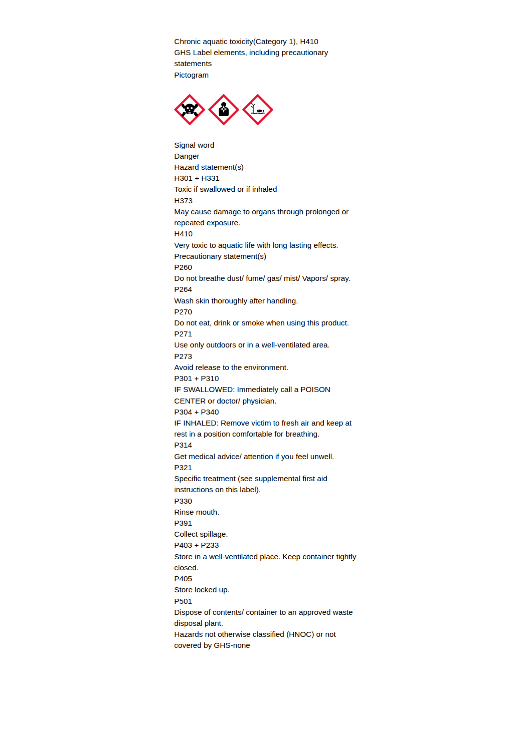Chronic aquatic toxicity(Category 1), H410
GHS Label elements, including precautionary
statements
Pictogram
Signal word
Danger
Hazard statement(s)
H301 + H331
Toxic if swallowed or if inhaled
H373
May cause damage to organs through prolonged or
repeated exposure.
H410
Very toxic to aquatic life with long lasting effects.
Precautionary statement(s)
P260
Do not breathe dust/ fume/ gas/ mist/ Vapors/ spray.
P264
Wash skin thoroughly after handling.
P270
Do not eat, drink or smoke when using this product.
P271
Use only outdoors or in a well-ventilated area.
P273
Avoid release to the environment.
P301 + P310
IF SWALLOWED: Immediately call a POISON
CENTER or doctor/ physician.
P304 + P340
IF INHALED: Remove victim to fresh air and keep at
rest in a position comfortable for breathing.
P314
Get medical advice/ attention if you feel unwell.
P321
Specific treatment (see supplemental first aid
instructions on this label).
P330
Rinse mouth.
P391
Collect spillage.
P403 + P233
Store in a well-ventilated place. Keep container tightly
closed.
P405
Store locked up.
P501
Dispose of contents/ container to an approved waste
disposal plant.
Hazards not otherwise classified (HNOC) or not
covered by GHS-none